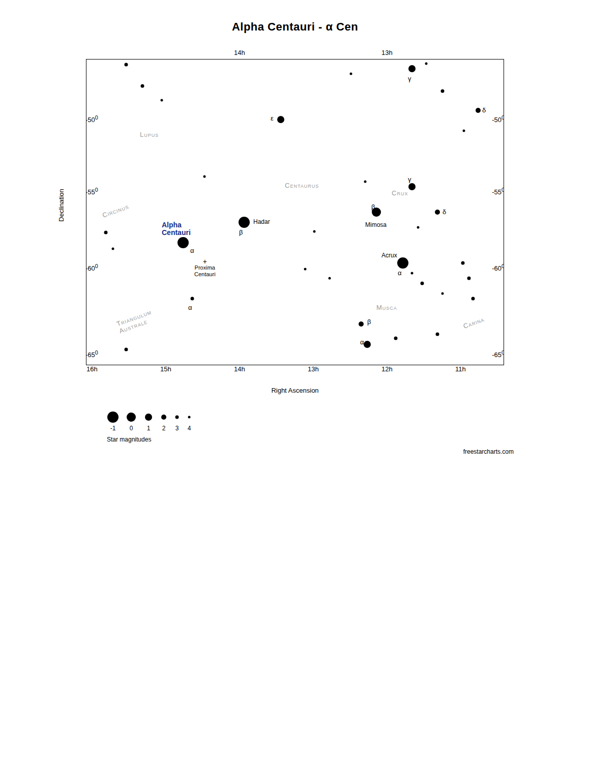Alpha Centauri - α Cen
14h 13h
-500
-550
-600
-650
-500
-550
-600
-650
Lupus
Centaurus
Crux
Circinus
Triangulum
Australe
Musca
Carina
ε
γ
δ
Hadar
β
Alpha
Centauri
α
+ Proxima
Centauri
α
γ
β
Mimosa
δ
Acrux
α
β
α
16h 15h 14h 13h 12h 11h
Right Ascension
Declination
-1 0 1 2 3 4
Star magnitudes
freestarcharts.com